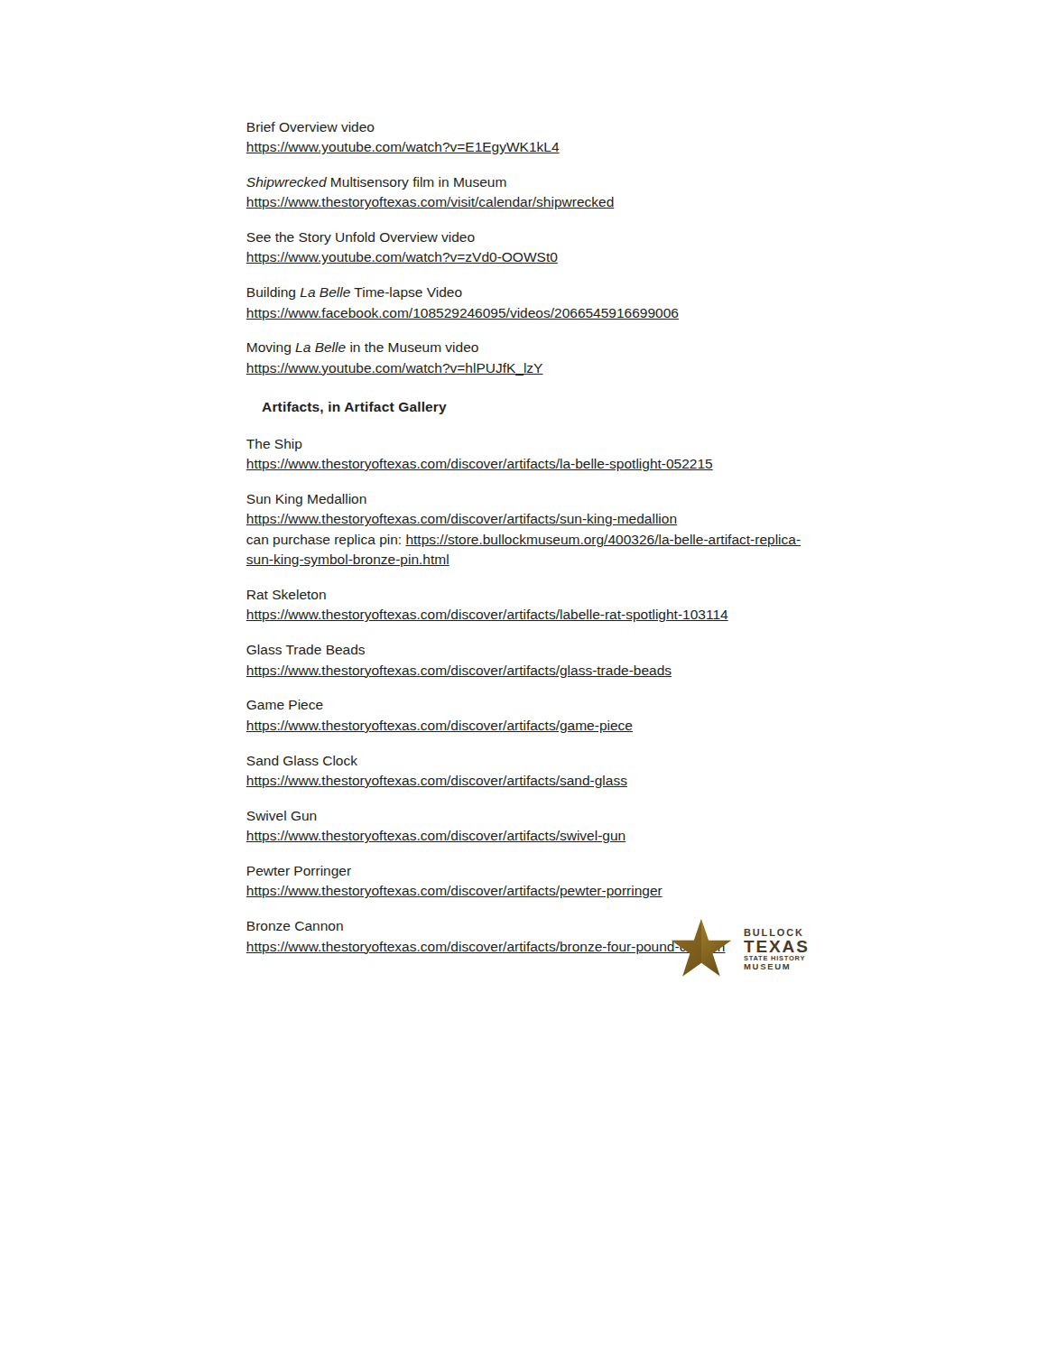Brief Overview video
https://www.youtube.com/watch?v=E1EgyWK1kL4
Shipwrecked Multisensory film in Museum
https://www.thestoryoftexas.com/visit/calendar/shipwrecked
See the Story Unfold Overview video
https://www.youtube.com/watch?v=zVd0-OOWSt0
Building La Belle Time-lapse Video
https://www.facebook.com/108529246095/videos/2066545916699006
Moving La Belle in the Museum video
https://www.youtube.com/watch?v=hlPUJfK_lzY
Artifacts, in Artifact Gallery
The Ship
https://www.thestoryoftexas.com/discover/artifacts/la-belle-spotlight-052215
Sun King Medallion
https://www.thestoryoftexas.com/discover/artifacts/sun-king-medallion
can purchase replica pin: https://store.bullockmuseum.org/400326/la-belle-artifact-replica-sun-king-symbol-bronze-pin.html
Rat Skeleton
https://www.thestoryoftexas.com/discover/artifacts/labelle-rat-spotlight-103114
Glass Trade Beads
https://www.thestoryoftexas.com/discover/artifacts/glass-trade-beads
Game Piece
https://www.thestoryoftexas.com/discover/artifacts/game-piece
Sand Glass Clock
https://www.thestoryoftexas.com/discover/artifacts/sand-glass
Swivel Gun
https://www.thestoryoftexas.com/discover/artifacts/swivel-gun
Pewter Porringer
https://www.thestoryoftexas.com/discover/artifacts/pewter-porringer
Bronze Cannon
https://www.thestoryoftexas.com/discover/artifacts/bronze-four-pound-cannon
BULLOCK
TEXAS
STATE HISTORY
MUSEUM